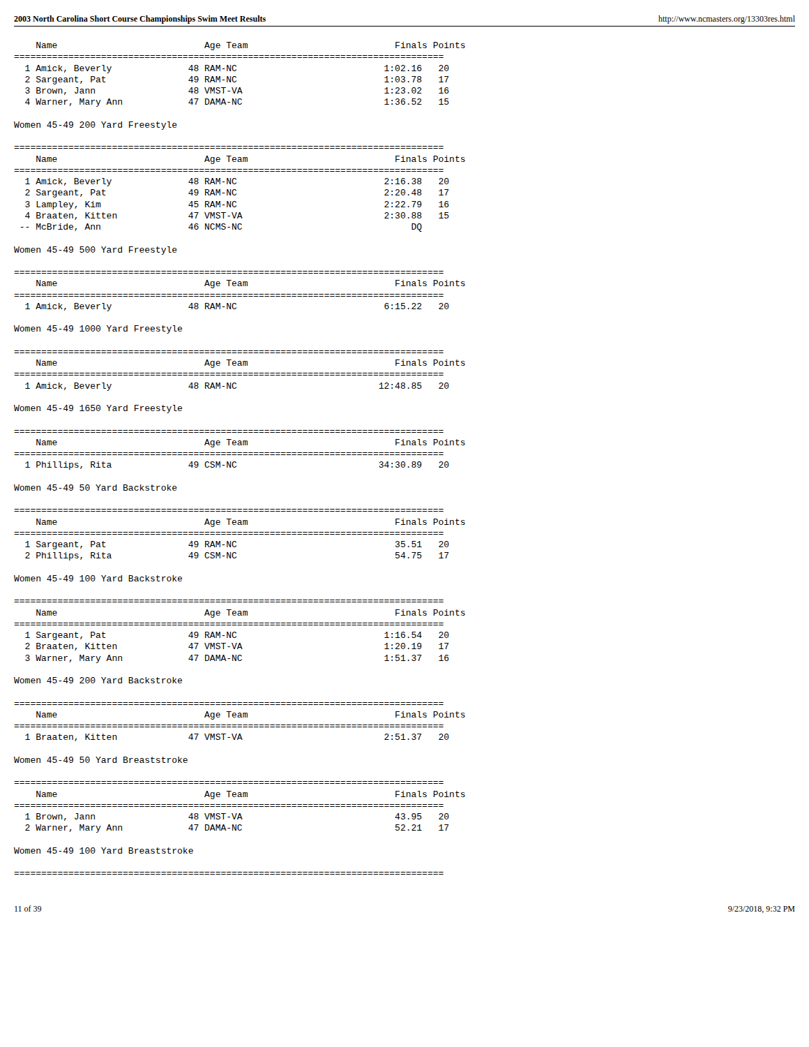2003 North Carolina Short Course Championships Swim Meet Results http://www.ncmasters.org/13303res.html
    Name                           Age Team                           Finals Points
===============================================================================
  1 Amick, Beverly              48 RAM-NC                           1:02.16   20
  2 Sargeant, Pat               49 RAM-NC                           1:03.78   17
  3 Brown, Jann                 48 VMST-VA                          1:23.02   16
  4 Warner, Mary Ann            47 DAMA-NC                          1:36.52   15

Women 45-49 200 Yard Freestyle

===============================================================================
    Name                           Age Team                           Finals Points
===============================================================================
  1 Amick, Beverly              48 RAM-NC                           2:16.38   20
  2 Sargeant, Pat               49 RAM-NC                           2:20.48   17
  3 Lampley, Kim                45 RAM-NC                           2:22.79   16
  4 Braaten, Kitten             47 VMST-VA                          2:30.88   15
 -- McBride, Ann                46 NCMS-NC                               DQ

Women 45-49 500 Yard Freestyle

===============================================================================
    Name                           Age Team                           Finals Points
===============================================================================
  1 Amick, Beverly              48 RAM-NC                           6:15.22   20

Women 45-49 1000 Yard Freestyle

===============================================================================
    Name                           Age Team                           Finals Points
===============================================================================
  1 Amick, Beverly              48 RAM-NC                          12:48.85   20

Women 45-49 1650 Yard Freestyle

===============================================================================
    Name                           Age Team                           Finals Points
===============================================================================
  1 Phillips, Rita              49 CSM-NC                          34:30.89   20

Women 45-49 50 Yard Backstroke

===============================================================================
    Name                           Age Team                           Finals Points
===============================================================================
  1 Sargeant, Pat               49 RAM-NC                             35.51   20
  2 Phillips, Rita              49 CSM-NC                             54.75   17

Women 45-49 100 Yard Backstroke

===============================================================================
    Name                           Age Team                           Finals Points
===============================================================================
  1 Sargeant, Pat               49 RAM-NC                           1:16.54   20
  2 Braaten, Kitten             47 VMST-VA                          1:20.19   17
  3 Warner, Mary Ann            47 DAMA-NC                          1:51.37   16

Women 45-49 200 Yard Backstroke

===============================================================================
    Name                           Age Team                           Finals Points
===============================================================================
  1 Braaten, Kitten             47 VMST-VA                          2:51.37   20

Women 45-49 50 Yard Breaststroke

===============================================================================
    Name                           Age Team                           Finals Points
===============================================================================
  1 Brown, Jann                 48 VMST-VA                            43.95   20
  2 Warner, Mary Ann            47 DAMA-NC                            52.21   17

Women 45-49 100 Yard Breaststroke

===============================================================================
11 of 39 9/23/2018, 9:32 PM